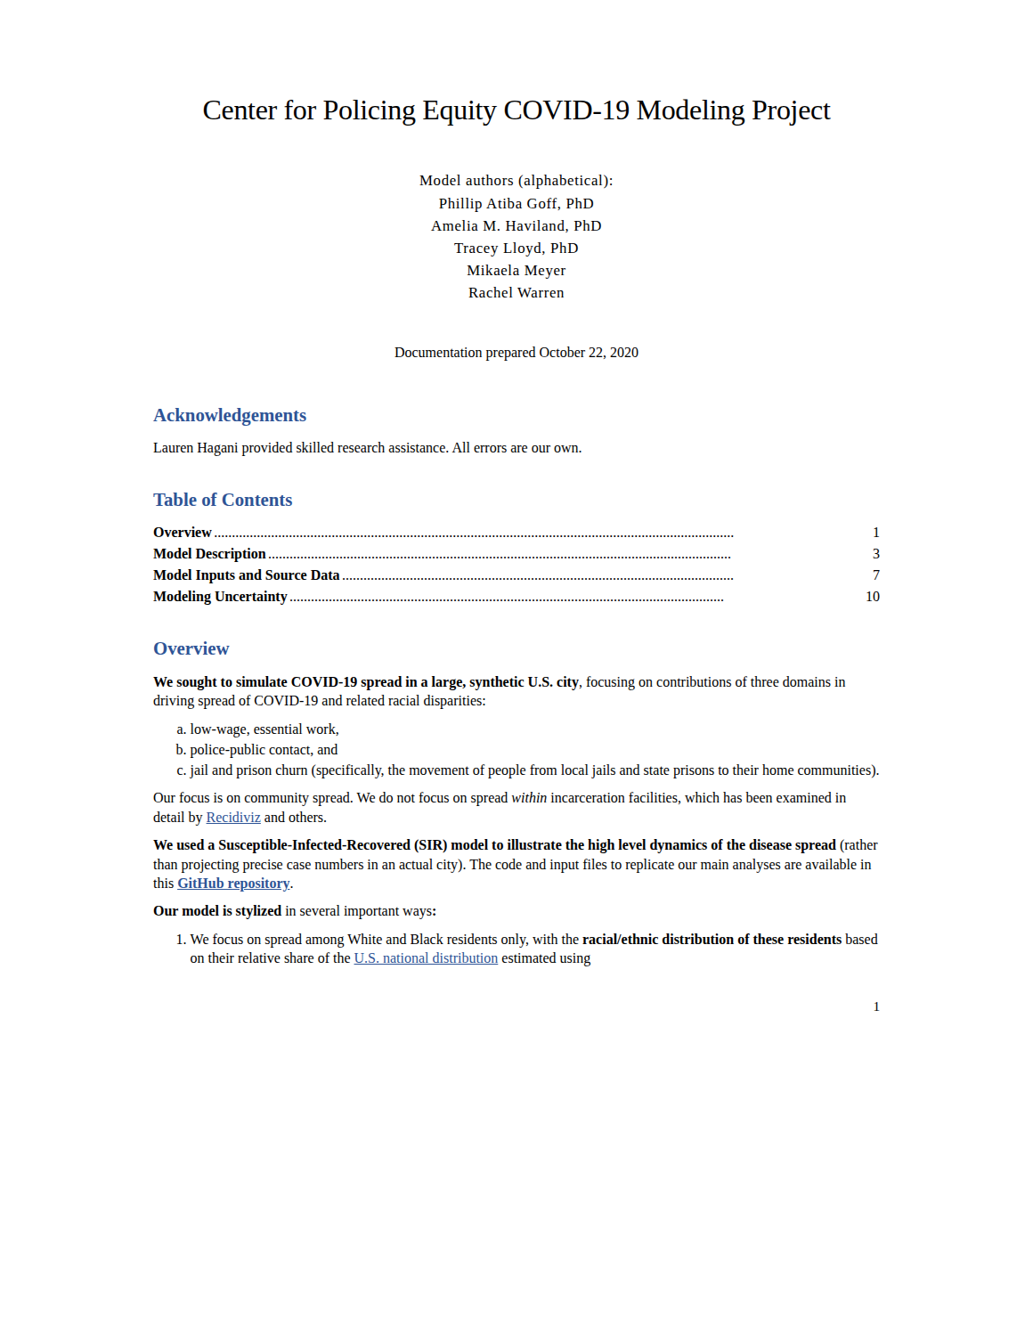Center for Policing Equity COVID-19 Modeling Project
Model authors (alphabetical): Phillip Atiba Goff, PhD
Amelia M. Haviland, PhD
Tracey Lloyd, PhD
Mikaela Meyer
Rachel Warren
Documentation prepared October 22, 2020
Acknowledgements
Lauren Hagani provided skilled research assistance. All errors are our own.
Table of Contents
Overview .................................................................................................................................................. 1
Model Description .................................................................................................................................. 3
Model Inputs and Source Data .............................................................................................................. 7
Modeling Uncertainty .......................................................................................................................... 10
Overview
We sought to simulate COVID-19 spread in a large, synthetic U.S. city, focusing on contributions of three domains in driving spread of COVID-19 and related racial disparities:
low-wage, essential work,
police-public contact, and
jail and prison churn (specifically, the movement of people from local jails and state prisons to their home communities).
Our focus is on community spread. We do not focus on spread within incarceration facilities, which has been examined in detail by Recidiviz and others.
We used a Susceptible-Infected-Recovered (SIR) model to illustrate the high level dynamics of the disease spread (rather than projecting precise case numbers in an actual city). The code and input files to replicate our main analyses are available in this GitHub repository.
Our model is stylized in several important ways:
We focus on spread among White and Black residents only, with the racial/ethnic distribution of these residents based on their relative share of the U.S. national distribution estimated using
1